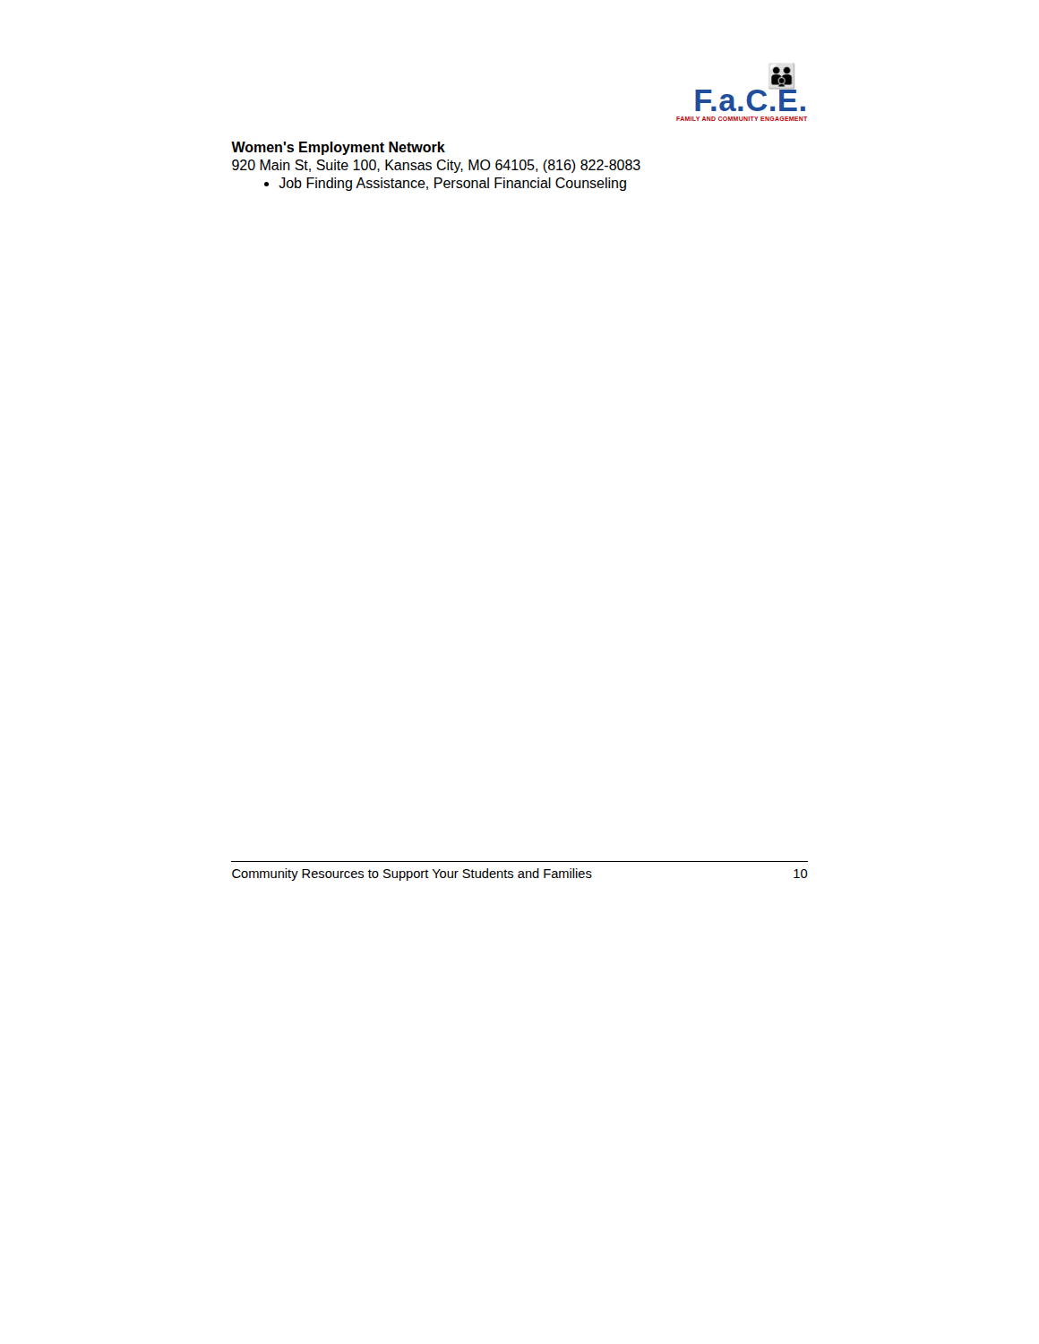👪 F. a. C. E. FAMILY AND COMMUNITY ENGAGEMENT
Women's Employment Network
920 Main St, Suite 100, Kansas City, MO 64105, (816) 822-8083
Job Finding Assistance, Personal Financial Counseling
Community Resources to Support Your Students and Families 10